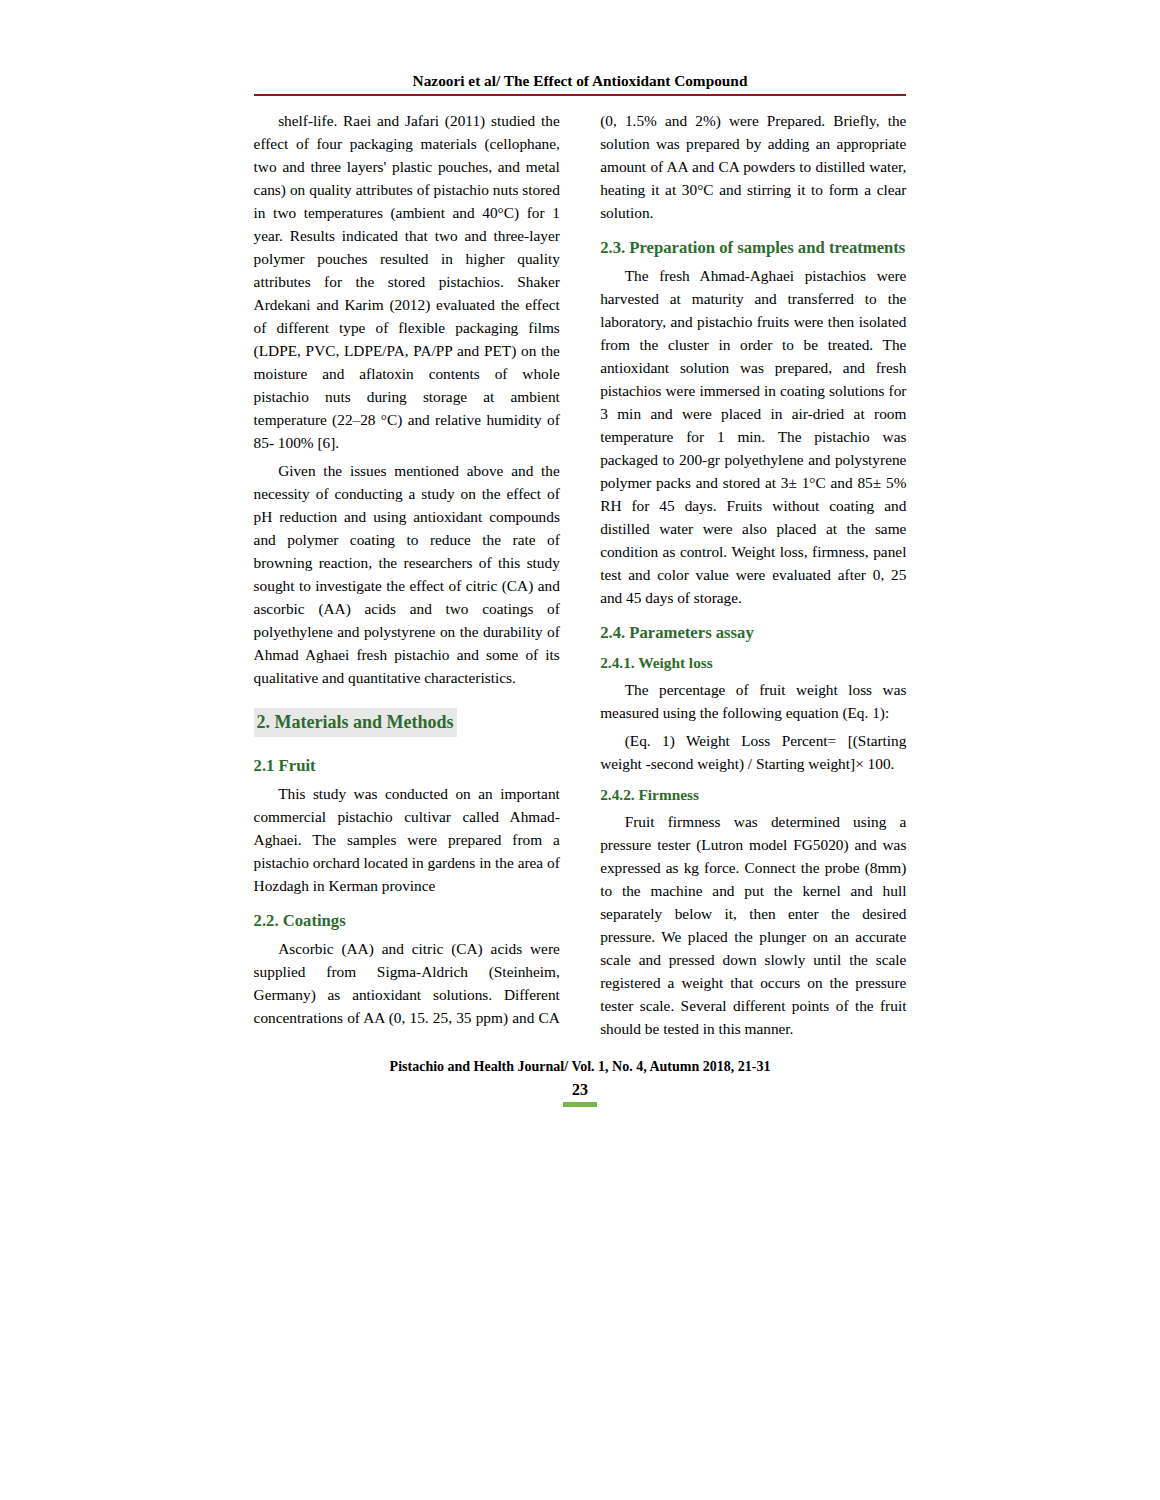Nazoori et al/ The Effect of Antioxidant Compound
shelf-life. Raei and Jafari (2011) studied the effect of four packaging materials (cellophane, two and three layers' plastic pouches, and metal cans) on quality attributes of pistachio nuts stored in two temperatures (ambient and 40°C) for 1 year. Results indicated that two and three-layer polymer pouches resulted in higher quality attributes for the stored pistachios. Shaker Ardekani and Karim (2012) evaluated the effect of different type of flexible packaging films (LDPE, PVC, LDPE/PA, PA/PP and PET) on the moisture and aflatoxin contents of whole pistachio nuts during storage at ambient temperature (22–28 °C) and relative humidity of 85- 100% [6].
Given the issues mentioned above and the necessity of conducting a study on the effect of pH reduction and using antioxidant compounds and polymer coating to reduce the rate of browning reaction, the researchers of this study sought to investigate the effect of citric (CA) and ascorbic (AA) acids and two coatings of polyethylene and polystyrene on the durability of Ahmad Aghaei fresh pistachio and some of its qualitative and quantitative characteristics.
2. Materials and Methods
2.1 Fruit
This study was conducted on an important commercial pistachio cultivar called Ahmad-Aghaei. The samples were prepared from a pistachio orchard located in gardens in the area of Hozdagh in Kerman province
2.2. Coatings
Ascorbic (AA) and citric (CA) acids were supplied from Sigma-Aldrich (Steinheim, Germany) as antioxidant solutions. Different concentrations of AA (0, 15. 25, 35 ppm) and CA (0, 1.5% and 2%) were Prepared. Briefly, the solution was prepared by adding an appropriate amount of AA and CA powders to distilled water, heating it at 30°C and stirring it to form a clear solution.
2.3. Preparation of samples and treatments
The fresh Ahmad-Aghaei pistachios were harvested at maturity and transferred to the laboratory, and pistachio fruits were then isolated from the cluster in order to be treated. The antioxidant solution was prepared, and fresh pistachios were immersed in coating solutions for 3 min and were placed in air-dried at room temperature for 1 min. The pistachio was packaged to 200-gr polyethylene and polystyrene polymer packs and stored at 3± 1°C and 85± 5% RH for 45 days. Fruits without coating and distilled water were also placed at the same condition as control. Weight loss, firmness, panel test and color value were evaluated after 0, 25 and 45 days of storage.
2.4. Parameters assay
2.4.1. Weight loss
The percentage of fruit weight loss was measured using the following equation (Eq. 1):
(Eq. 1) Weight Loss Percent= [(Starting weight -second weight) / Starting weight]× 100.
2.4.2. Firmness
Fruit firmness was determined using a pressure tester (Lutron model FG5020) and was expressed as kg force. Connect the probe (8mm) to the machine and put the kernel and hull separately below it, then enter the desired pressure. We placed the plunger on an accurate scale and pressed down slowly until the scale registered a weight that occurs on the pressure tester scale. Several different points of the fruit should be tested in this manner.
Pistachio and Health Journal/ Vol. 1, No. 4, Autumn 2018, 21-31
23